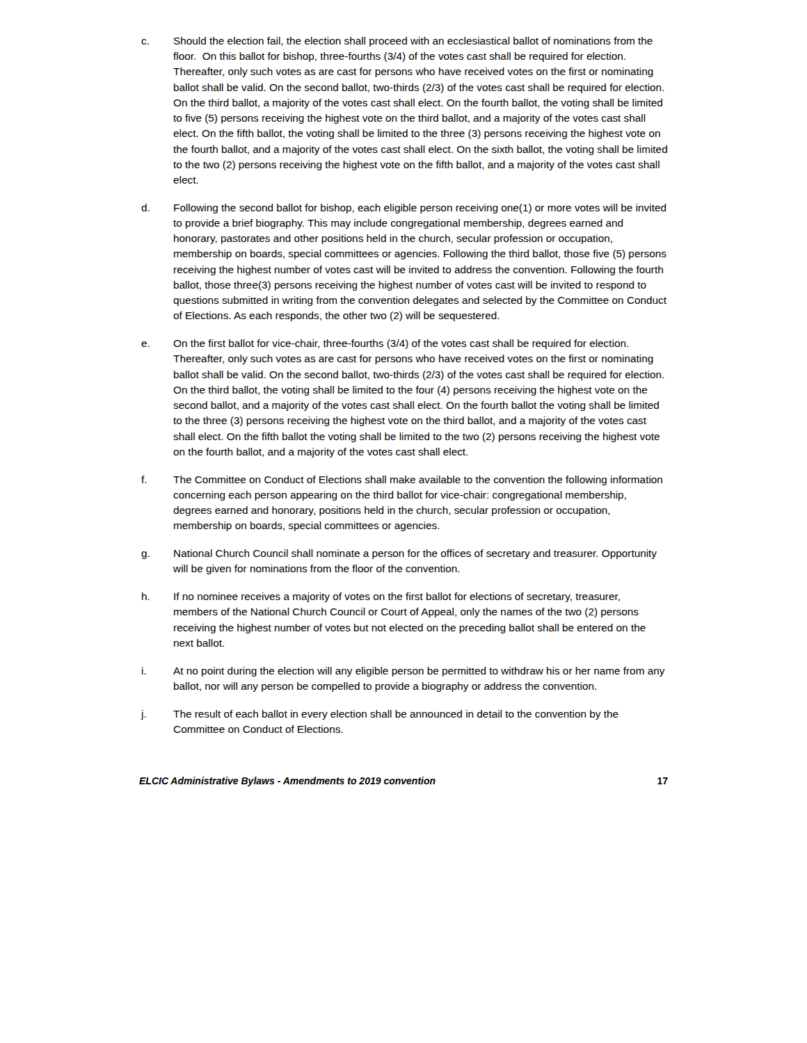c. Should the election fail, the election shall proceed with an ecclesiastical ballot of nominations from the floor. On this ballot for bishop, three-fourths (3/4) of the votes cast shall be required for election. Thereafter, only such votes as are cast for persons who have received votes on the first or nominating ballot shall be valid. On the second ballot, two-thirds (2/3) of the votes cast shall be required for election. On the third ballot, a majority of the votes cast shall elect. On the fourth ballot, the voting shall be limited to five (5) persons receiving the highest vote on the third ballot, and a majority of the votes cast shall elect. On the fifth ballot, the voting shall be limited to the three (3) persons receiving the highest vote on the fourth ballot, and a majority of the votes cast shall elect. On the sixth ballot, the voting shall be limited to the two (2) persons receiving the highest vote on the fifth ballot, and a majority of the votes cast shall elect.
d. Following the second ballot for bishop, each eligible person receiving one(1) or more votes will be invited to provide a brief biography. This may include congregational membership, degrees earned and honorary, pastorates and other positions held in the church, secular profession or occupation, membership on boards, special committees or agencies. Following the third ballot, those five (5) persons receiving the highest number of votes cast will be invited to address the convention. Following the fourth ballot, those three(3) persons receiving the highest number of votes cast will be invited to respond to questions submitted in writing from the convention delegates and selected by the Committee on Conduct of Elections. As each responds, the other two (2) will be sequestered.
e. On the first ballot for vice-chair, three-fourths (3/4) of the votes cast shall be required for election. Thereafter, only such votes as are cast for persons who have received votes on the first or nominating ballot shall be valid. On the second ballot, two-thirds (2/3) of the votes cast shall be required for election. On the third ballot, the voting shall be limited to the four (4) persons receiving the highest vote on the second ballot, and a majority of the votes cast shall elect. On the fourth ballot the voting shall be limited to the three (3) persons receiving the highest vote on the third ballot, and a majority of the votes cast shall elect. On the fifth ballot the voting shall be limited to the two (2) persons receiving the highest vote on the fourth ballot, and a majority of the votes cast shall elect.
f. The Committee on Conduct of Elections shall make available to the convention the following information concerning each person appearing on the third ballot for vice-chair: congregational membership, degrees earned and honorary, positions held in the church, secular profession or occupation, membership on boards, special committees or agencies.
g. National Church Council shall nominate a person for the offices of secretary and treasurer. Opportunity will be given for nominations from the floor of the convention.
h. If no nominee receives a majority of votes on the first ballot for elections of secretary, treasurer, members of the National Church Council or Court of Appeal, only the names of the two (2) persons receiving the highest number of votes but not elected on the preceding ballot shall be entered on the next ballot.
i. At no point during the election will any eligible person be permitted to withdraw his or her name from any ballot, nor will any person be compelled to provide a biography or address the convention.
j. The result of each ballot in every election shall be announced in detail to the convention by the Committee on Conduct of Elections.
ELCIC Administrative Bylaws - Amendments to 2019 convention 17